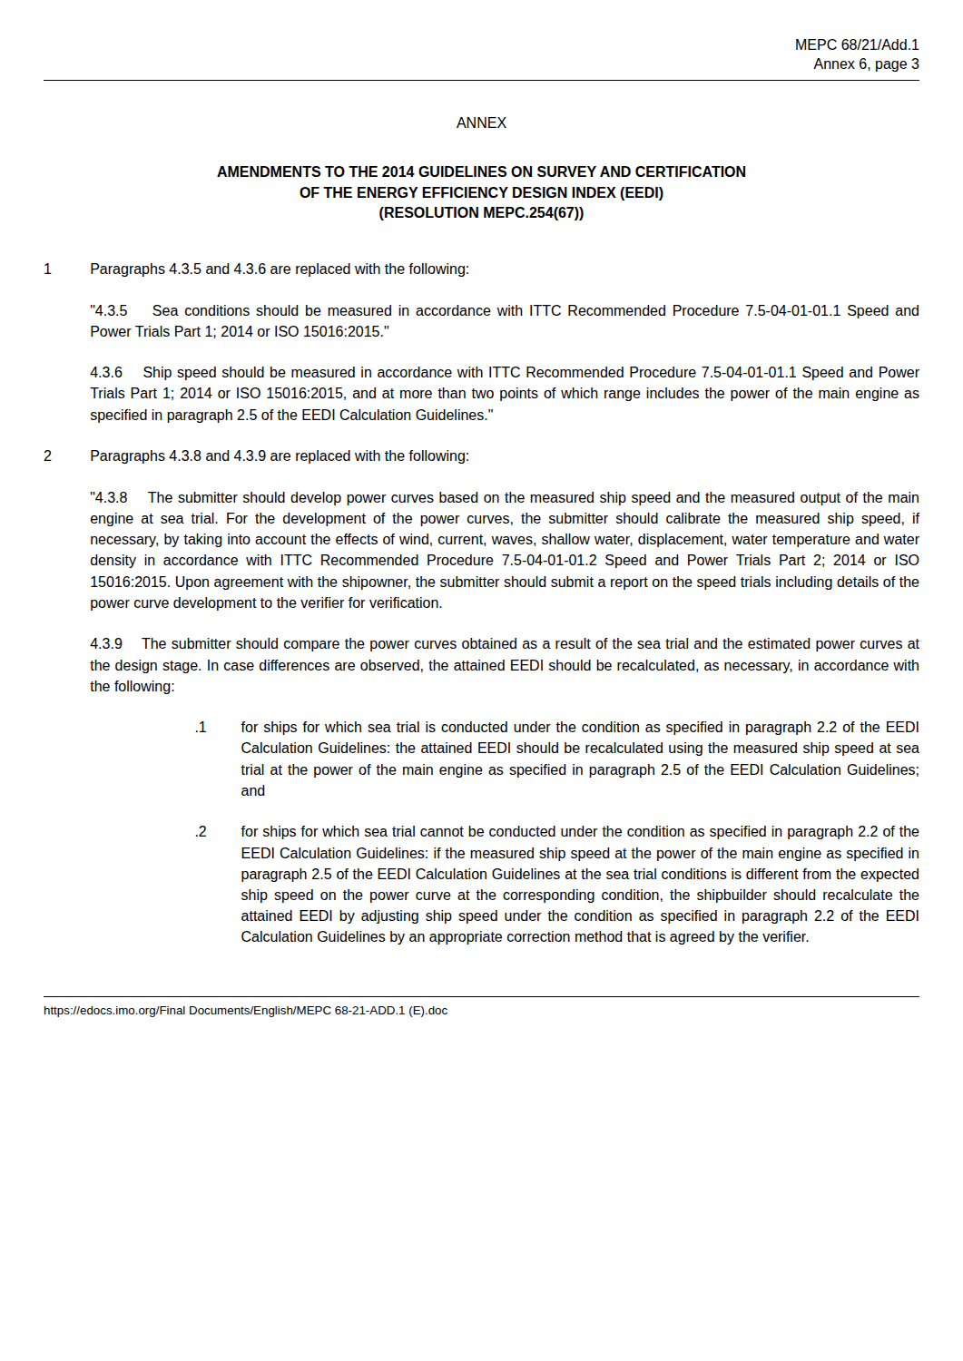MEPC 68/21/Add.1
Annex 6, page 3
ANNEX
AMENDMENTS TO THE 2014 GUIDELINES ON SURVEY AND CERTIFICATION
OF THE ENERGY EFFICIENCY DESIGN INDEX (EEDI)
(RESOLUTION MEPC.254(67))
1
Paragraphs 4.3.5 and 4.3.6 are replaced with the following:
"4.3.5 Sea conditions should be measured in accordance with ITTC Recommended Procedure 7.5-04-01-01.1 Speed and Power Trials Part 1; 2014 or ISO 15016:2015."
4.3.6 Ship speed should be measured in accordance with ITTC Recommended Procedure 7.5-04-01-01.1 Speed and Power Trials Part 1; 2014 or ISO 15016:2015, and at more than two points of which range includes the power of the main engine as specified in paragraph 2.5 of the EEDI Calculation Guidelines."
2
Paragraphs 4.3.8 and 4.3.9 are replaced with the following:
"4.3.8 The submitter should develop power curves based on the measured ship speed and the measured output of the main engine at sea trial. For the development of the power curves, the submitter should calibrate the measured ship speed, if necessary, by taking into account the effects of wind, current, waves, shallow water, displacement, water temperature and water density in accordance with ITTC Recommended Procedure 7.5-04-01-01.2 Speed and Power Trials Part 2; 2014 or ISO 15016:2015. Upon agreement with the shipowner, the submitter should submit a report on the speed trials including details of the power curve development to the verifier for verification.
4.3.9 The submitter should compare the power curves obtained as a result of the sea trial and the estimated power curves at the design stage. In case differences are observed, the attained EEDI should be recalculated, as necessary, in accordance with the following:
.1
for ships for which sea trial is conducted under the condition as specified in paragraph 2.2 of the EEDI Calculation Guidelines: the attained EEDI should be recalculated using the measured ship speed at sea trial at the power of the main engine as specified in paragraph 2.5 of the EEDI Calculation Guidelines; and
.2
for ships for which sea trial cannot be conducted under the condition as specified in paragraph 2.2 of the EEDI Calculation Guidelines: if the measured ship speed at the power of the main engine as specified in paragraph 2.5 of the EEDI Calculation Guidelines at the sea trial conditions is different from the expected ship speed on the power curve at the corresponding condition, the shipbuilder should recalculate the attained EEDI by adjusting ship speed under the condition as specified in paragraph 2.2 of the EEDI Calculation Guidelines by an appropriate correction method that is agreed by the verifier.
https://edocs.imo.org/Final Documents/English/MEPC 68-21-ADD.1 (E).doc